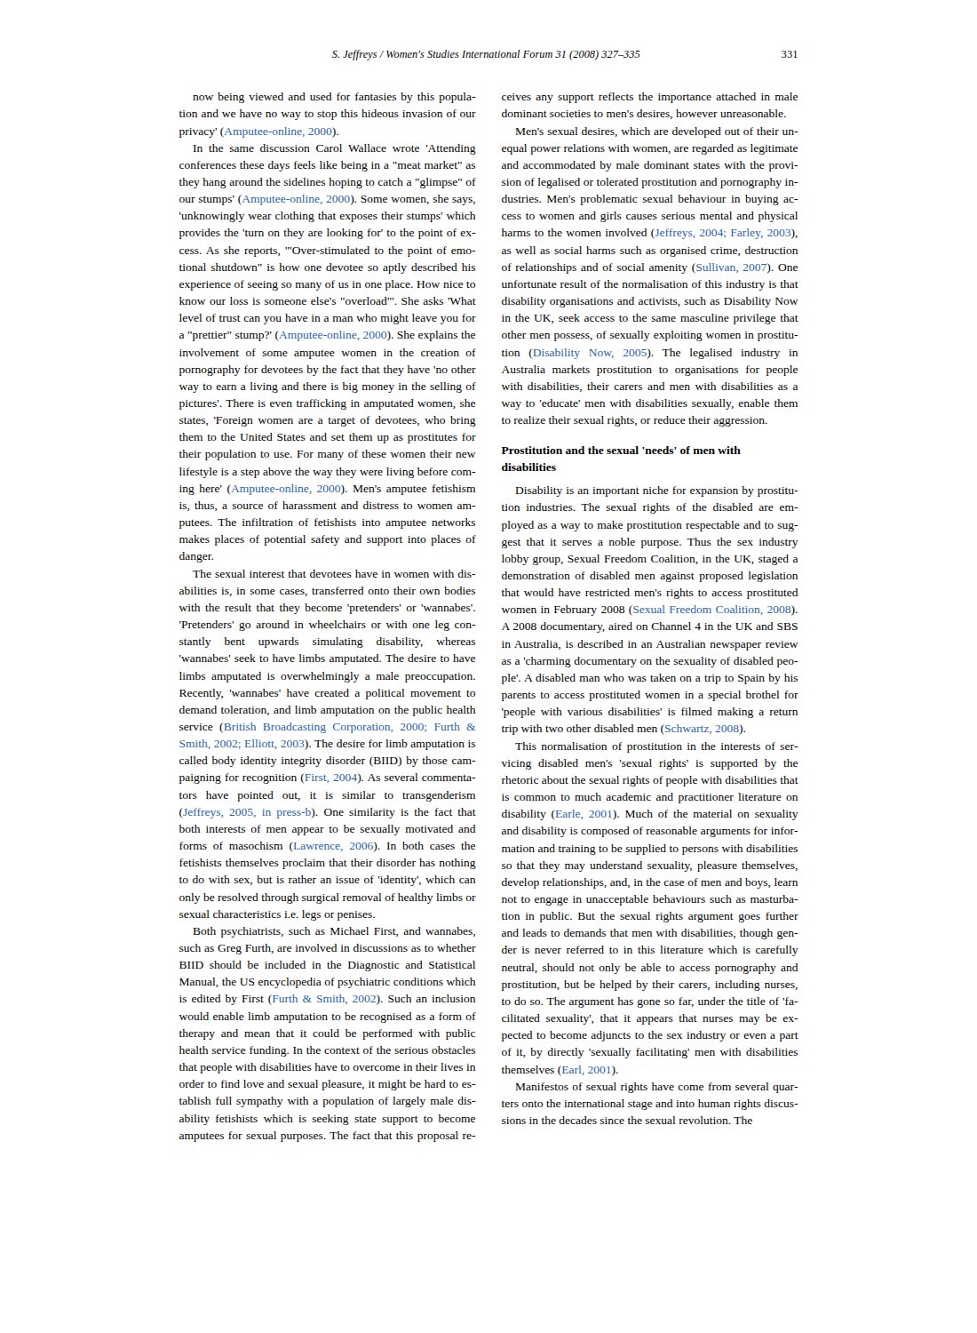S. Jeffreys / Women's Studies International Forum 31 (2008) 327–335 331
now being viewed and used for fantasies by this population and we have no way to stop this hideous invasion of our privacy' (Amputee-online, 2000).
In the same discussion Carol Wallace wrote 'Attending conferences these days feels like being in a "meat market" as they hang around the sidelines hoping to catch a "glimpse" of our stumps' (Amputee-online, 2000). Some women, she says, 'unknowingly wear clothing that exposes their stumps' which provides the 'turn on they are looking for' to the point of excess. As she reports, '"Over-stimulated to the point of emotional shutdown" is how one devotee so aptly described his experience of seeing so many of us in one place. How nice to know our loss is someone else's "overload"'. She asks 'What level of trust can you have in a man who might leave you for a "prettier" stump?' (Amputee-online, 2000). She explains the involvement of some amputee women in the creation of pornography for devotees by the fact that they have 'no other way to earn a living and there is big money in the selling of pictures'. There is even trafficking in amputated women, she states, 'Foreign women are a target of devotees, who bring them to the United States and set them up as prostitutes for their population to use. For many of these women their new lifestyle is a step above the way they were living before coming here' (Amputee-online, 2000). Men's amputee fetishism is, thus, a source of harassment and distress to women amputees. The infiltration of fetishists into amputee networks makes places of potential safety and support into places of danger.
The sexual interest that devotees have in women with disabilities is, in some cases, transferred onto their own bodies with the result that they become 'pretenders' or 'wannabes'. 'Pretenders' go around in wheelchairs or with one leg constantly bent upwards simulating disability, whereas 'wannabes' seek to have limbs amputated. The desire to have limbs amputated is overwhelmingly a male preoccupation. Recently, 'wannabes' have created a political movement to demand toleration, and limb amputation on the public health service (British Broadcasting Corporation, 2000; Furth & Smith, 2002; Elliott, 2003). The desire for limb amputation is called body identity integrity disorder (BIID) by those campaigning for recognition (First, 2004). As several commentators have pointed out, it is similar to transgenderism (Jeffreys, 2005, in press-b). One similarity is the fact that both interests of men appear to be sexually motivated and forms of masochism (Lawrence, 2006). In both cases the fetishists themselves proclaim that their disorder has nothing to do with sex, but is rather an issue of 'identity', which can only be resolved through surgical removal of healthy limbs or sexual characteristics i.e. legs or penises.
Both psychiatrists, such as Michael First, and wannabes, such as Greg Furth, are involved in discussions as to whether BIID should be included in the Diagnostic and Statistical Manual, the US encyclopedia of psychiatric conditions which is edited by First (Furth & Smith, 2002). Such an inclusion would enable limb amputation to be recognised as a form of therapy and mean that it could be performed with public health service funding. In the context of the serious obstacles that people with disabilities have to overcome in their lives in order to find love and sexual pleasure, it might be hard to establish full sympathy with a population of largely male disability fetishists which is seeking state support to become amputees for sexual purposes. The fact that this proposal receives any support reflects the importance attached in male dominant societies to men's desires, however unreasonable.
Men's sexual desires, which are developed out of their unequal power relations with women, are regarded as legitimate and accommodated by male dominant states with the provision of legalised or tolerated prostitution and pornography industries. Men's problematic sexual behaviour in buying access to women and girls causes serious mental and physical harms to the women involved (Jeffreys, 2004; Farley, 2003), as well as social harms such as organised crime, destruction of relationships and of social amenity (Sullivan, 2007). One unfortunate result of the normalisation of this industry is that disability organisations and activists, such as Disability Now in the UK, seek access to the same masculine privilege that other men possess, of sexually exploiting women in prostitution (Disability Now, 2005). The legalised industry in Australia markets prostitution to organisations for people with disabilities, their carers and men with disabilities as a way to 'educate' men with disabilities sexually, enable them to realize their sexual rights, or reduce their aggression.
Prostitution and the sexual 'needs' of men with disabilities
Disability is an important niche for expansion by prostitution industries. The sexual rights of the disabled are employed as a way to make prostitution respectable and to suggest that it serves a noble purpose. Thus the sex industry lobby group, Sexual Freedom Coalition, in the UK, staged a demonstration of disabled men against proposed legislation that would have restricted men's rights to access prostituted women in February 2008 (Sexual Freedom Coalition, 2008). A 2008 documentary, aired on Channel 4 in the UK and SBS in Australia, is described in an Australian newspaper review as a 'charming documentary on the sexuality of disabled people'. A disabled man who was taken on a trip to Spain by his parents to access prostituted women in a special brothel for 'people with various disabilities' is filmed making a return trip with two other disabled men (Schwartz, 2008).
This normalisation of prostitution in the interests of servicing disabled men's 'sexual rights' is supported by the rhetoric about the sexual rights of people with disabilities that is common to much academic and practitioner literature on disability (Earle, 2001). Much of the material on sexuality and disability is composed of reasonable arguments for information and training to be supplied to persons with disabilities so that they may understand sexuality, pleasure themselves, develop relationships, and, in the case of men and boys, learn not to engage in unacceptable behaviours such as masturbation in public. But the sexual rights argument goes further and leads to demands that men with disabilities, though gender is never referred to in this literature which is carefully neutral, should not only be able to access pornography and prostitution, but be helped by their carers, including nurses, to do so. The argument has gone so far, under the title of 'facilitated sexuality', that it appears that nurses may be expected to become adjuncts to the sex industry or even a part of it, by directly 'sexually facilitating' men with disabilities themselves (Earl, 2001).
Manifestos of sexual rights have come from several quarters onto the international stage and into human rights discussions in the decades since the sexual revolution. The